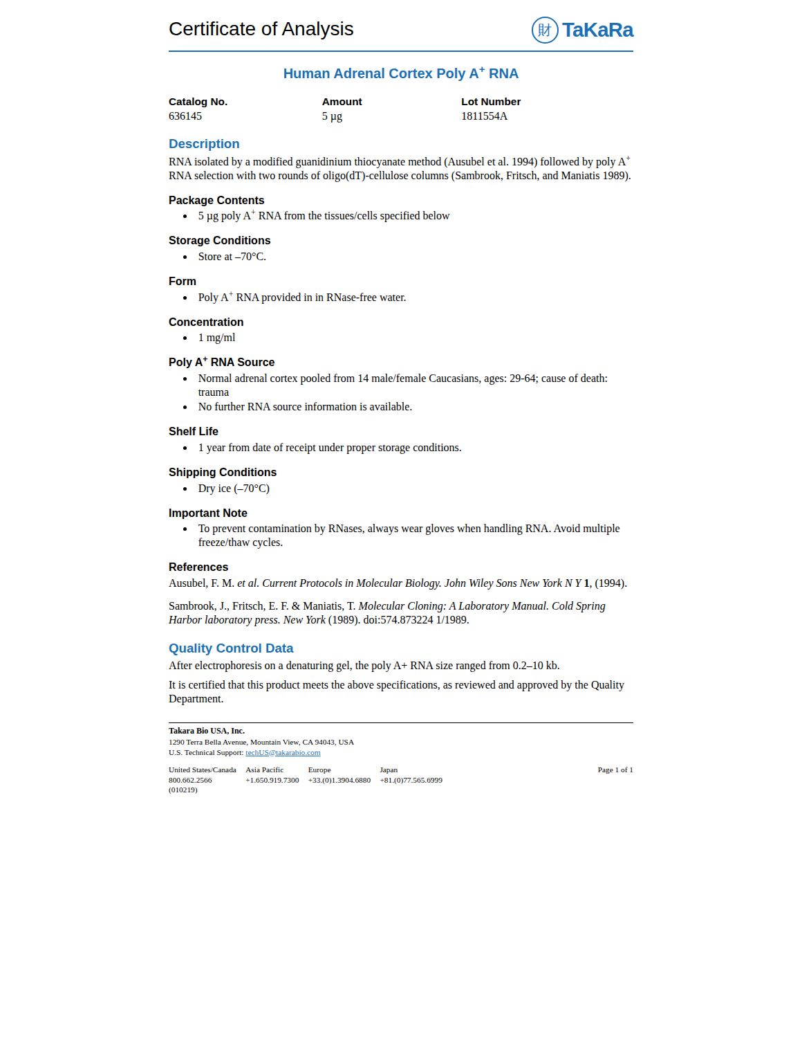Certificate of Analysis
TaKaRa
Human Adrenal Cortex Poly A+ RNA
| Catalog No. | Amount | Lot Number |
| --- | --- | --- |
| 636145 | 5 µg | 1811554A |
Description
RNA isolated by a modified guanidinium thiocyanate method (Ausubel et al. 1994) followed by poly A+ RNA selection with two rounds of oligo(dT)-cellulose columns (Sambrook, Fritsch, and Maniatis 1989).
Package Contents
5 µg poly A+ RNA from the tissues/cells specified below
Storage Conditions
Store at –70°C.
Form
Poly A+ RNA provided in in RNase-free water.
Concentration
1 mg/ml
Poly A+ RNA Source
Normal adrenal cortex pooled from 14 male/female Caucasians, ages: 29-64; cause of death: trauma
No further RNA source information is available.
Shelf Life
1 year from date of receipt under proper storage conditions.
Shipping Conditions
Dry ice (–70°C)
Important Note
To prevent contamination by RNases, always wear gloves when handling RNA. Avoid multiple freeze/thaw cycles.
References
Ausubel, F. M. et al. Current Protocols in Molecular Biology. John Wiley Sons New York N Y 1, (1994).
Sambrook, J., Fritsch, E. F. & Maniatis, T. Molecular Cloning: A Laboratory Manual. Cold Spring Harbor laboratory press. New York (1989). doi:574.873224 1/1989.
Quality Control Data
After electrophoresis on a denaturing gel, the poly A+ RNA size ranged from 0.2–10 kb.
It is certified that this product meets the above specifications, as reviewed and approved by the Quality Department.
Takara Bio USA, Inc.
1290 Terra Bella Avenue, Mountain View, CA 94043, USA
U.S. Technical Support: techUS@takarabio.com
United States/Canada
800.662.2566
(010219)
Asia Pacific
+1.650.919.7300
Europe
+33.(0)1.3904.6880
Japan
+81.(0)77.565.6999
Page 1 of 1